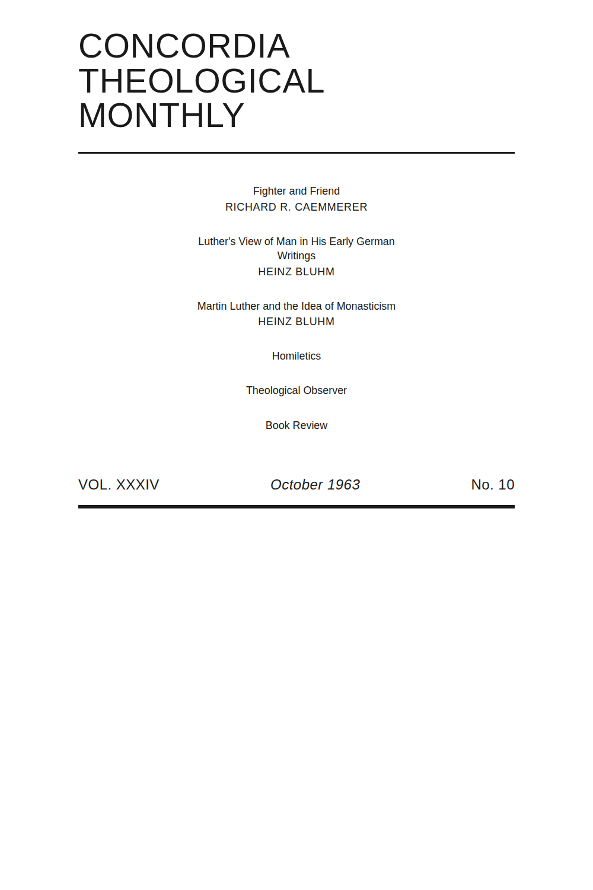CONCORDIA THEOLOGICAL MONTHLY
Fighter and Friend
RICHARD R. CAEMMERER
Luther's View of Man in His Early German
Writings
HEINZ BLUHM
Martin Luther and the Idea of Monasticism
HEINZ BLUHM
Homiletics
Theological Observer
Book Review
VOL. XXXIV October 1963 No. 10